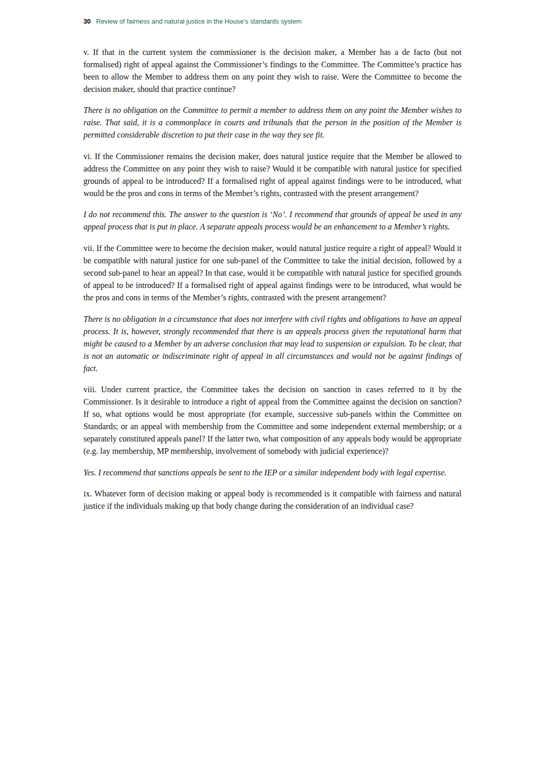30 Review of fairness and natural justice in the House’s standards system
v. If that in the current system the commissioner is the decision maker, a Member has a de facto (but not formalised) right of appeal against the Commissioner’s findings to the Committee. The Committee’s practice has been to allow the Member to address them on any point they wish to raise. Were the Committee to become the decision maker, should that practice continue?
There is no obligation on the Committee to permit a member to address them on any point the Member wishes to raise. That said, it is a commonplace in courts and tribunals that the person in the position of the Member is permitted considerable discretion to put their case in the way they see fit.
vi. If the Commissioner remains the decision maker, does natural justice require that the Member be allowed to address the Committee on any point they wish to raise? Would it be compatible with natural justice for specified grounds of appeal to be introduced? If a formalised right of appeal against findings were to be introduced, what would be the pros and cons in terms of the Member’s rights, contrasted with the present arrangement?
I do not recommend this. The answer to the question is ‘No’. I recommend that grounds of appeal be used in any appeal process that is put in place. A separate appeals process would be an enhancement to a Member’s rights.
vii. If the Committee were to become the decision maker, would natural justice require a right of appeal? Would it be compatible with natural justice for one sub-panel of the Committee to take the initial decision, followed by a second sub-panel to hear an appeal? In that case, would it be compatible with natural justice for specified grounds of appeal to be introduced? If a formalised right of appeal against findings were to be introduced, what would be the pros and cons in terms of the Member’s rights, contrasted with the present arrangement?
There is no obligation in a circumstance that does not interfere with civil rights and obligations to have an appeal process. It is, however, strongly recommended that there is an appeals process given the reputational harm that might be caused to a Member by an adverse conclusion that may lead to suspension or expulsion. To be clear, that is not an automatic or indiscriminate right of appeal in all circumstances and would not be against findings of fact.
viii. Under current practice, the Committee takes the decision on sanction in cases referred to it by the Commissioner. Is it desirable to introduce a right of appeal from the Committee against the decision on sanction? If so, what options would be most appropriate (for example, successive sub-panels within the Committee on Standards; or an appeal with membership from the Committee and some independent external membership; or a separately constituted appeals panel? If the latter two, what composition of any appeals body would be appropriate (e.g. lay membership, MP membership, involvement of somebody with judicial experience)?
Yes. I recommend that sanctions appeals be sent to the IEP or a similar independent body with legal expertise.
ix. Whatever form of decision making or appeal body is recommended is it compatible with fairness and natural justice if the individuals making up that body change during the consideration of an individual case?